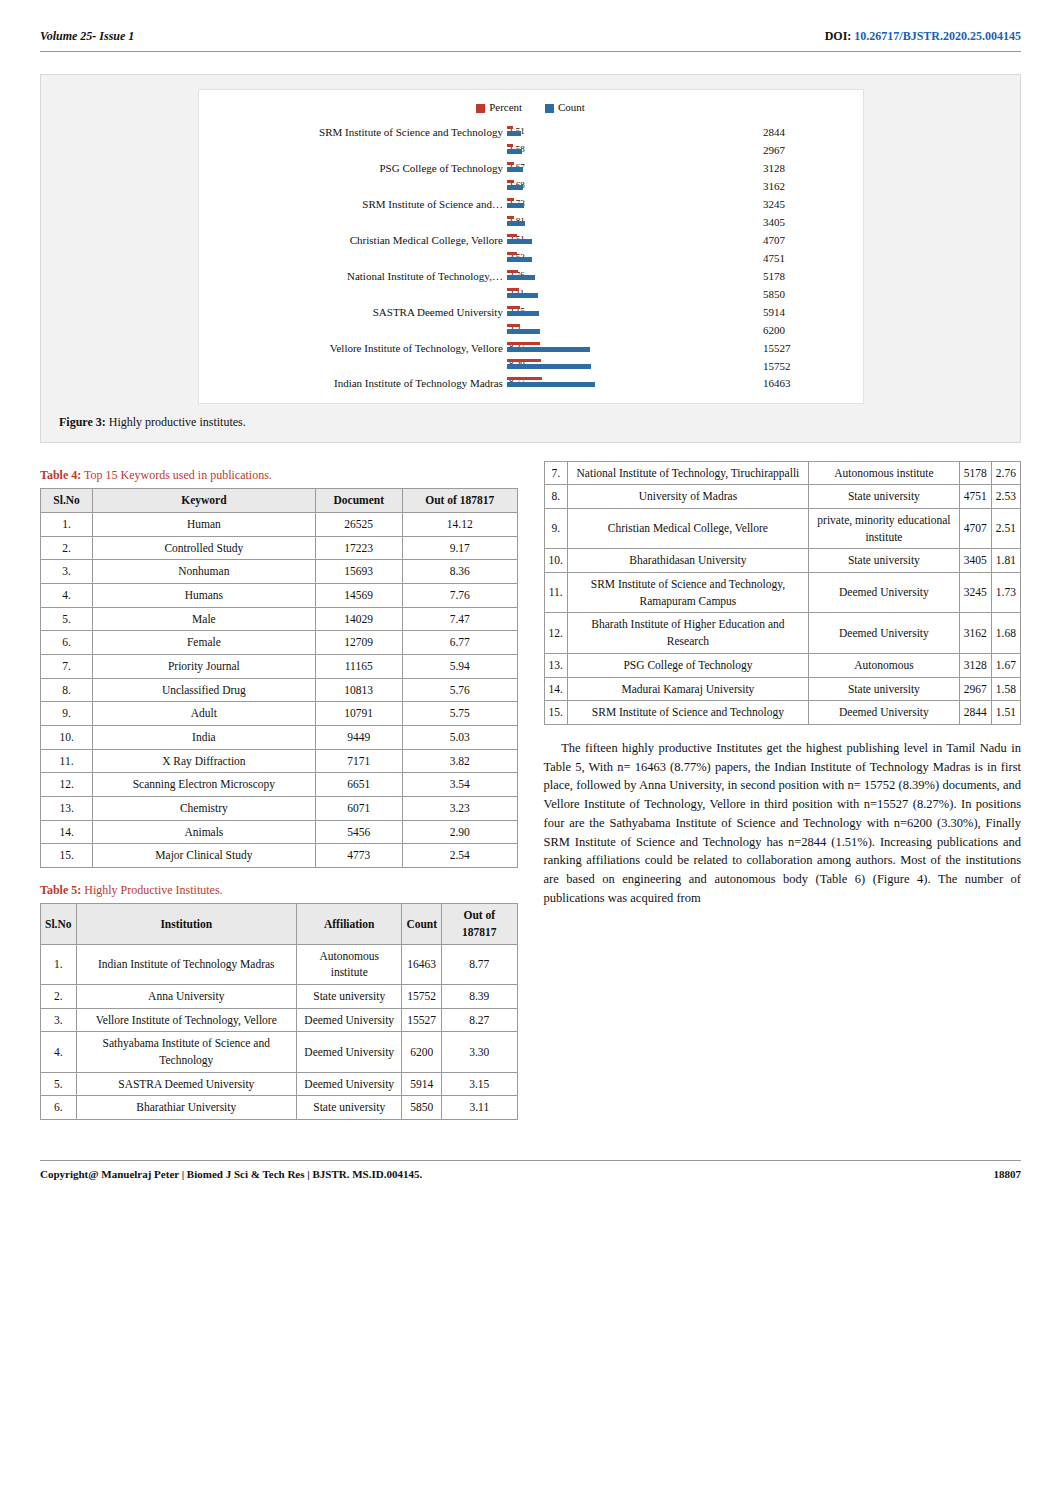Volume 25- Issue 1
DOI: 10.26717/BJSTR.2020.25.004145
Percent Count
| SRM Institute of Science and Technology | 1.51 | 2844 |
| | 1.58 | 2967 |
| PSG College of Technology | 1.67 | 3128 |
| | 1.68 | 3162 |
| SRM Institute of Science and… | 1.73 | 3245 |
| | 1.81 | 3405 |
| Christian Medical College, Vellore | 2.51 | 4707 |
| | 2.53 | 4751 |
| National Institute of Technology,… | 2.76 | 5178 |
| | 3.11 | 5850 |
| SASTRA Deemed University | 3.15 | 5914 |
| | 3.3 | 6200 |
| Vellore Institute of Technology, Vellore | 8.27 | 15527 |
| | 8.39 | 15752 |
| Indian Institute of Technology Madras | 8.77 | 16463 |
Figure 3: Highly productive institutes.
Table 4: Top 15 Keywords used in publications.
| Sl.No | Keyword | Document | Out of 187817 |
| --- | --- | --- | --- |
| 1. | Human | 26525 | 14.12 |
| 2. | Controlled Study | 17223 | 9.17 |
| 3. | Nonhuman | 15693 | 8.36 |
| 4. | Humans | 14569 | 7.76 |
| 5. | Male | 14029 | 7.47 |
| 6. | Female | 12709 | 6.77 |
| 7. | Priority Journal | 11165 | 5.94 |
| 8. | Unclassified Drug | 10813 | 5.76 |
| 9. | Adult | 10791 | 5.75 |
| 10. | India | 9449 | 5.03 |
| 11. | X Ray Diffraction | 7171 | 3.82 |
| 12. | Scanning Electron Microscopy | 6651 | 3.54 |
| 13. | Chemistry | 6071 | 3.23 |
| 14. | Animals | 5456 | 2.90 |
| 15. | Major Clinical Study | 4773 | 2.54 |
Table 5: Highly Productive Institutes.
| Sl.No | Institution | Affiliation | Count | Out of 187817 |
| --- | --- | --- | --- | --- |
| 1. | Indian Institute of Technology Madras | Autonomous institute | 16463 | 8.77 |
| 2. | Anna University | State university | 15752 | 8.39 |
| 3. | Vellore Institute of Technology, Vellore | Deemed University | 15527 | 8.27 |
| 4. | Sathyabama Institute of Science and Technology | Deemed University | 6200 | 3.30 |
| 5. | SASTRA Deemed University | Deemed University | 5914 | 3.15 |
| 6. | Bharathiar University | State university | 5850 | 3.11 |
| 7. | National Institute of Technology, Tiruchirappalli | Autonomous institute | 5178 | 2.76 |
| 8. | University of Madras | State university | 4751 | 2.53 |
| 9. | Christian Medical College, Vellore | private, minority educational institute | 4707 | 2.51 |
| 10. | Bharathidasan University | State university | 3405 | 1.81 |
| 11. | SRM Institute of Science and Technology, Ramapuram Campus | Deemed University | 3245 | 1.73 |
| 12. | Bharath Institute of Higher Education and Research | Deemed University | 3162 | 1.68 |
| 13. | PSG College of Technology | Autonomous | 3128 | 1.67 |
| 14. | Madurai Kamaraj University | State university | 2967 | 1.58 |
| 15. | SRM Institute of Science and Technology | Deemed University | 2844 | 1.51 |
The fifteen highly productive Institutes get the highest publishing level in Tamil Nadu in Table 5, With n= 16463 (8.77%) papers, the Indian Institute of Technology Madras is in first place, followed by Anna University, in second position with n= 15752 (8.39%) documents, and Vellore Institute of Technology, Vellore in third position with n=15527 (8.27%). In positions four are the Sathyabama Institute of Science and Technology with n=6200 (3.30%), Finally SRM Institute of Science and Technology has n=2844 (1.51%). Increasing publications and ranking affiliations could be related to collaboration among authors. Most of the institutions are based on engineering and autonomous body (Table 6) (Figure 4). The number of publications was acquired from
Copyright@ Manuelraj Peter | Biomed J Sci & Tech Res | BJSTR. MS.ID.004145.
18807